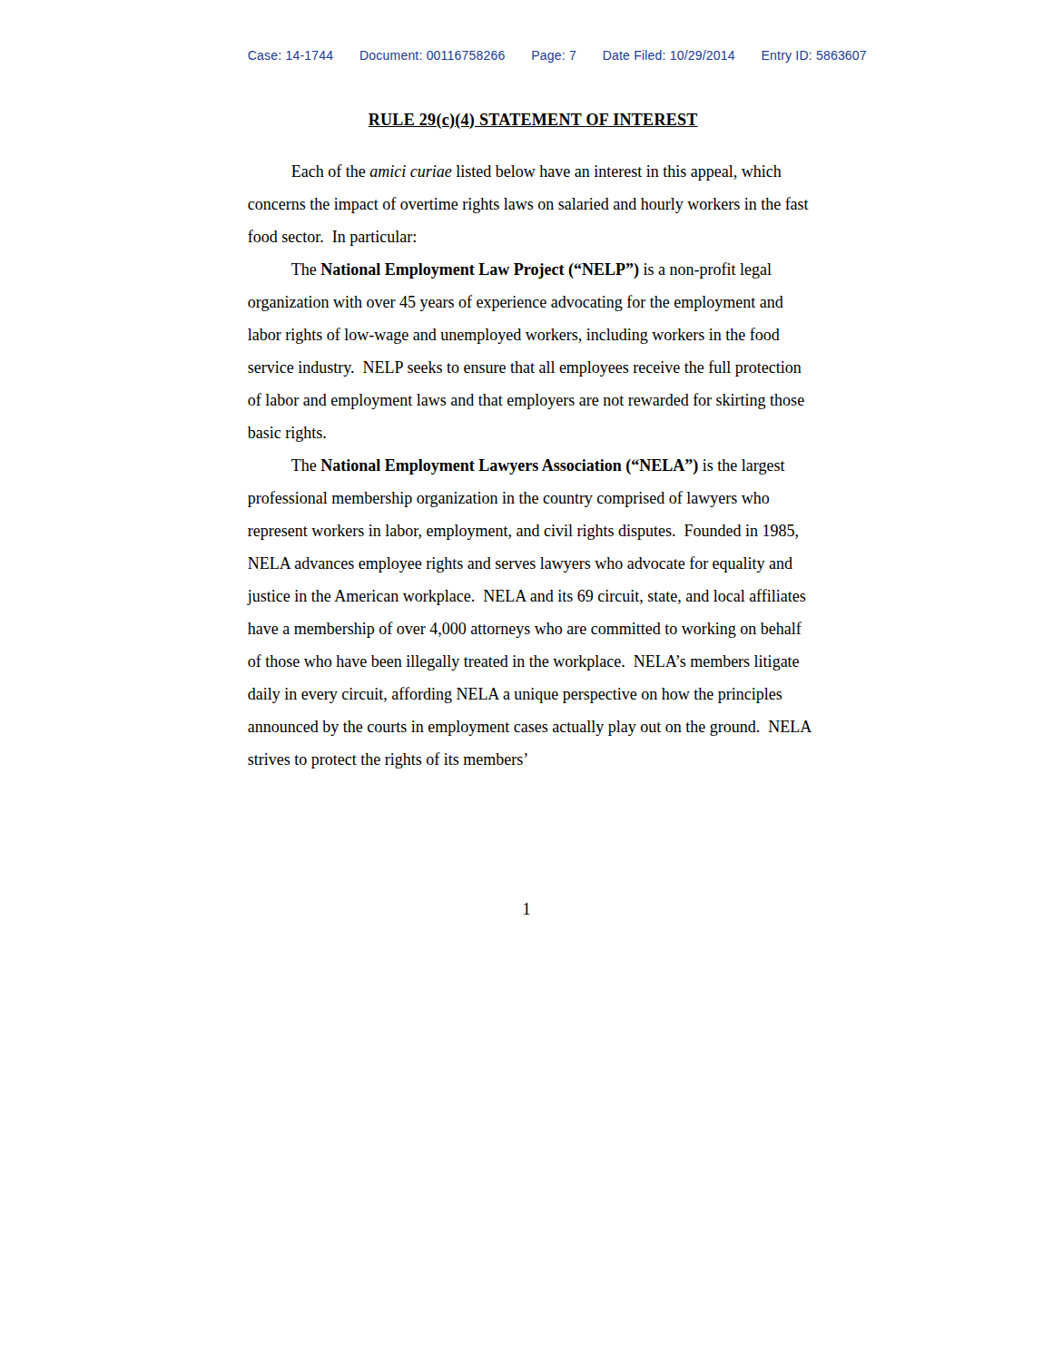Case: 14-1744 Document: 00116758266 Page: 7 Date Filed: 10/29/2014 Entry ID: 5863607
RULE 29(c)(4) STATEMENT OF INTEREST
Each of the amici curiae listed below have an interest in this appeal, which concerns the impact of overtime rights laws on salaried and hourly workers in the fast food sector. In particular:
The National Employment Law Project (“NELP”) is a non-profit legal organization with over 45 years of experience advocating for the employment and labor rights of low-wage and unemployed workers, including workers in the food service industry. NELP seeks to ensure that all employees receive the full protection of labor and employment laws and that employers are not rewarded for skirting those basic rights.
The National Employment Lawyers Association (“NELA”) is the largest professional membership organization in the country comprised of lawyers who represent workers in labor, employment, and civil rights disputes. Founded in 1985, NELA advances employee rights and serves lawyers who advocate for equality and justice in the American workplace. NELA and its 69 circuit, state, and local affiliates have a membership of over 4,000 attorneys who are committed to working on behalf of those who have been illegally treated in the workplace. NELA’s members litigate daily in every circuit, affording NELA a unique perspective on how the principles announced by the courts in employment cases actually play out on the ground. NELA strives to protect the rights of its members’
1